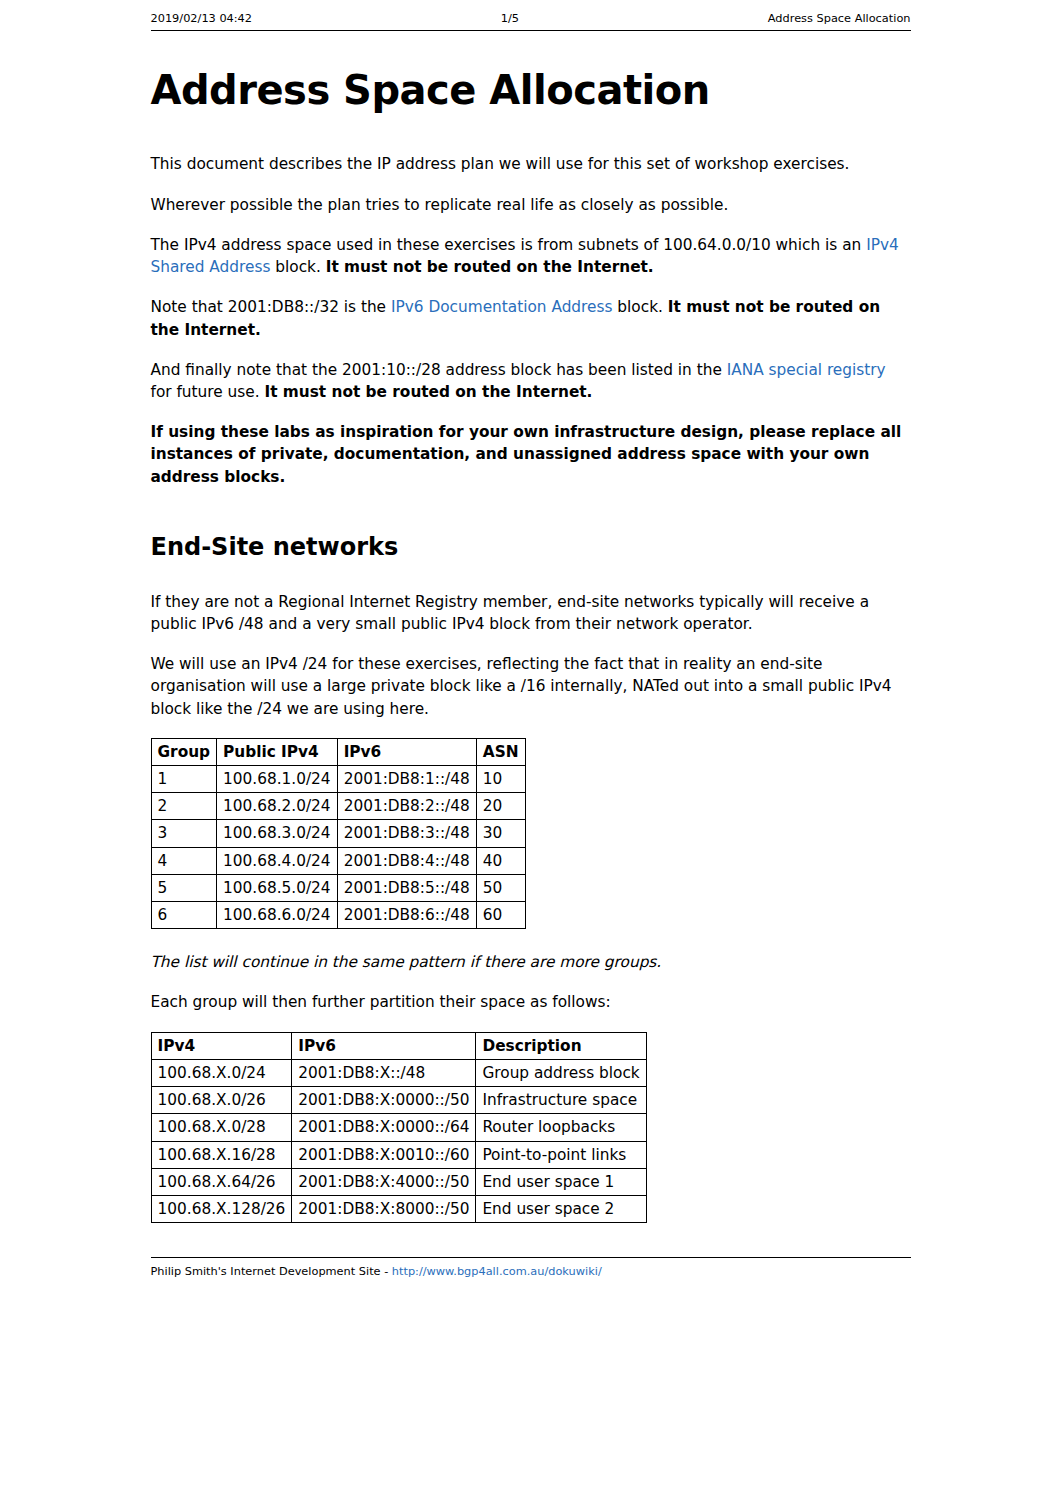2019/02/13 04:42 1/5 Address Space Allocation
Address Space Allocation
This document describes the IP address plan we will use for this set of workshop exercises.
Wherever possible the plan tries to replicate real life as closely as possible.
The IPv4 address space used in these exercises is from subnets of 100.64.0.0/10 which is an IPv4 Shared Address block. It must not be routed on the Internet.
Note that 2001:DB8::/32 is the IPv6 Documentation Address block. It must not be routed on the Internet.
And finally note that the 2001:10::/28 address block has been listed in the IANA special registry for future use. It must not be routed on the Internet.
If using these labs as inspiration for your own infrastructure design, please replace all instances of private, documentation, and unassigned address space with your own address blocks.
End-Site networks
If they are not a Regional Internet Registry member, end-site networks typically will receive a public IPv6 /48 and a very small public IPv4 block from their network operator.
We will use an IPv4 /24 for these exercises, reflecting the fact that in reality an end-site organisation will use a large private block like a /16 internally, NATed out into a small public IPv4 block like the /24 we are using here.
| Group | Public IPv4 | IPv6 | ASN |
| --- | --- | --- | --- |
| 1 | 100.68.1.0/24 | 2001:DB8:1::/48 | 10 |
| 2 | 100.68.2.0/24 | 2001:DB8:2::/48 | 20 |
| 3 | 100.68.3.0/24 | 2001:DB8:3::/48 | 30 |
| 4 | 100.68.4.0/24 | 2001:DB8:4::/48 | 40 |
| 5 | 100.68.5.0/24 | 2001:DB8:5::/48 | 50 |
| 6 | 100.68.6.0/24 | 2001:DB8:6::/48 | 60 |
The list will continue in the same pattern if there are more groups.
Each group will then further partition their space as follows:
| IPv4 | IPv6 | Description |
| --- | --- | --- |
| 100.68.X.0/24 | 2001:DB8:X::/48 | Group address block |
| 100.68.X.0/26 | 2001:DB8:X:0000::/50 | Infrastructure space |
| 100.68.X.0/28 | 2001:DB8:X:0000::/64 | Router loopbacks |
| 100.68.X.16/28 | 2001:DB8:X:0010::/60 | Point-to-point links |
| 100.68.X.64/26 | 2001:DB8:X:4000::/50 | End user space 1 |
| 100.68.X.128/26 | 2001:DB8:X:8000::/50 | End user space 2 |
Philip Smith's Internet Development Site - http://www.bgp4all.com.au/dokuwiki/